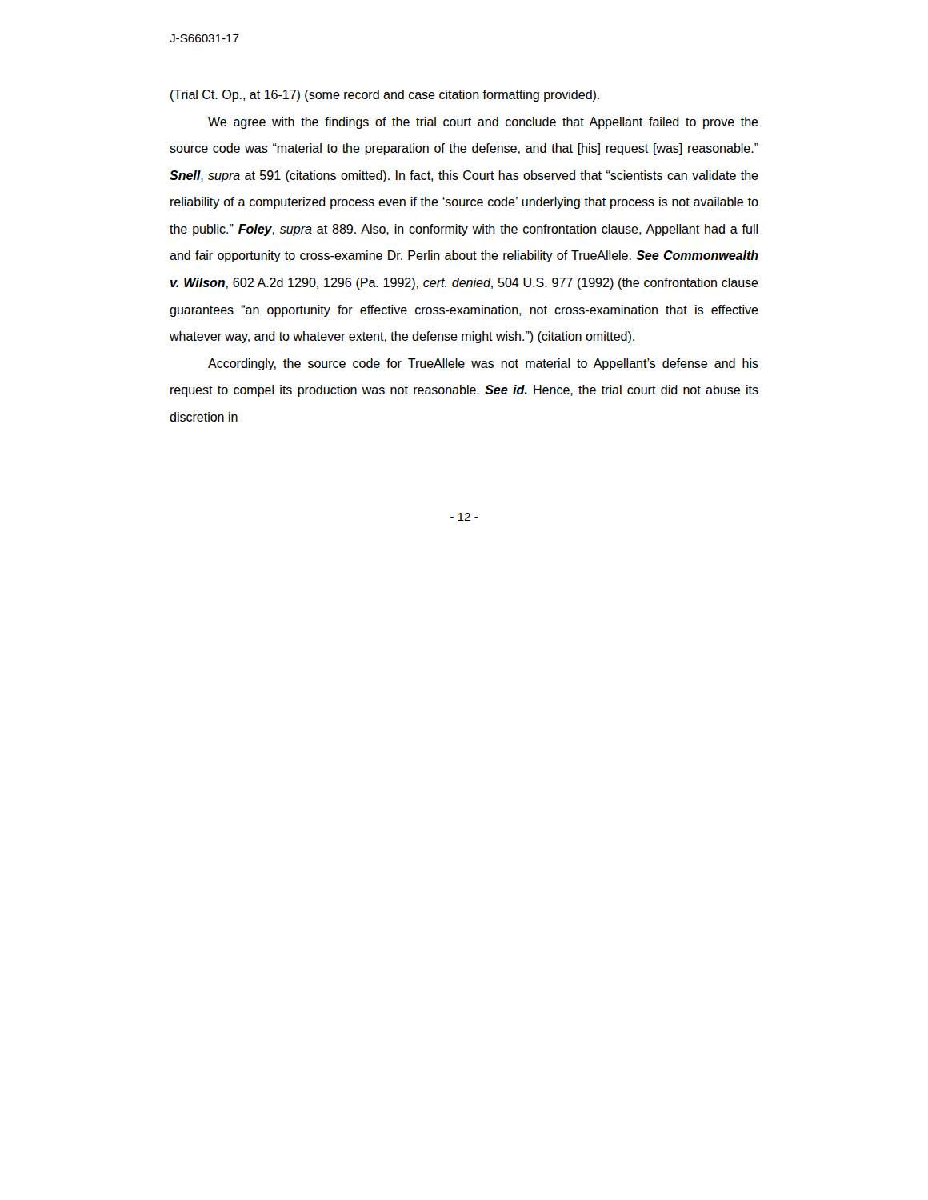J-S66031-17
(Trial Ct. Op., at 16-17) (some record and case citation formatting provided).
We agree with the findings of the trial court and conclude that Appellant failed to prove the source code was “material to the preparation of the defense, and that [his] request [was] reasonable.” Snell, supra at 591 (citations omitted). In fact, this Court has observed that “scientists can validate the reliability of a computerized process even if the ‘source code’ underlying that process is not available to the public.” Foley, supra at 889. Also, in conformity with the confrontation clause, Appellant had a full and fair opportunity to cross-examine Dr. Perlin about the reliability of TrueAllele. See Commonwealth v. Wilson, 602 A.2d 1290, 1296 (Pa. 1992), cert. denied, 504 U.S. 977 (1992) (the confrontation clause guarantees “an opportunity for effective cross-examination, not cross-examination that is effective whatever way, and to whatever extent, the defense might wish.”) (citation omitted).
Accordingly, the source code for TrueAllele was not material to Appellant’s defense and his request to compel its production was not reasonable. See id. Hence, the trial court did not abuse its discretion in
- 12 -